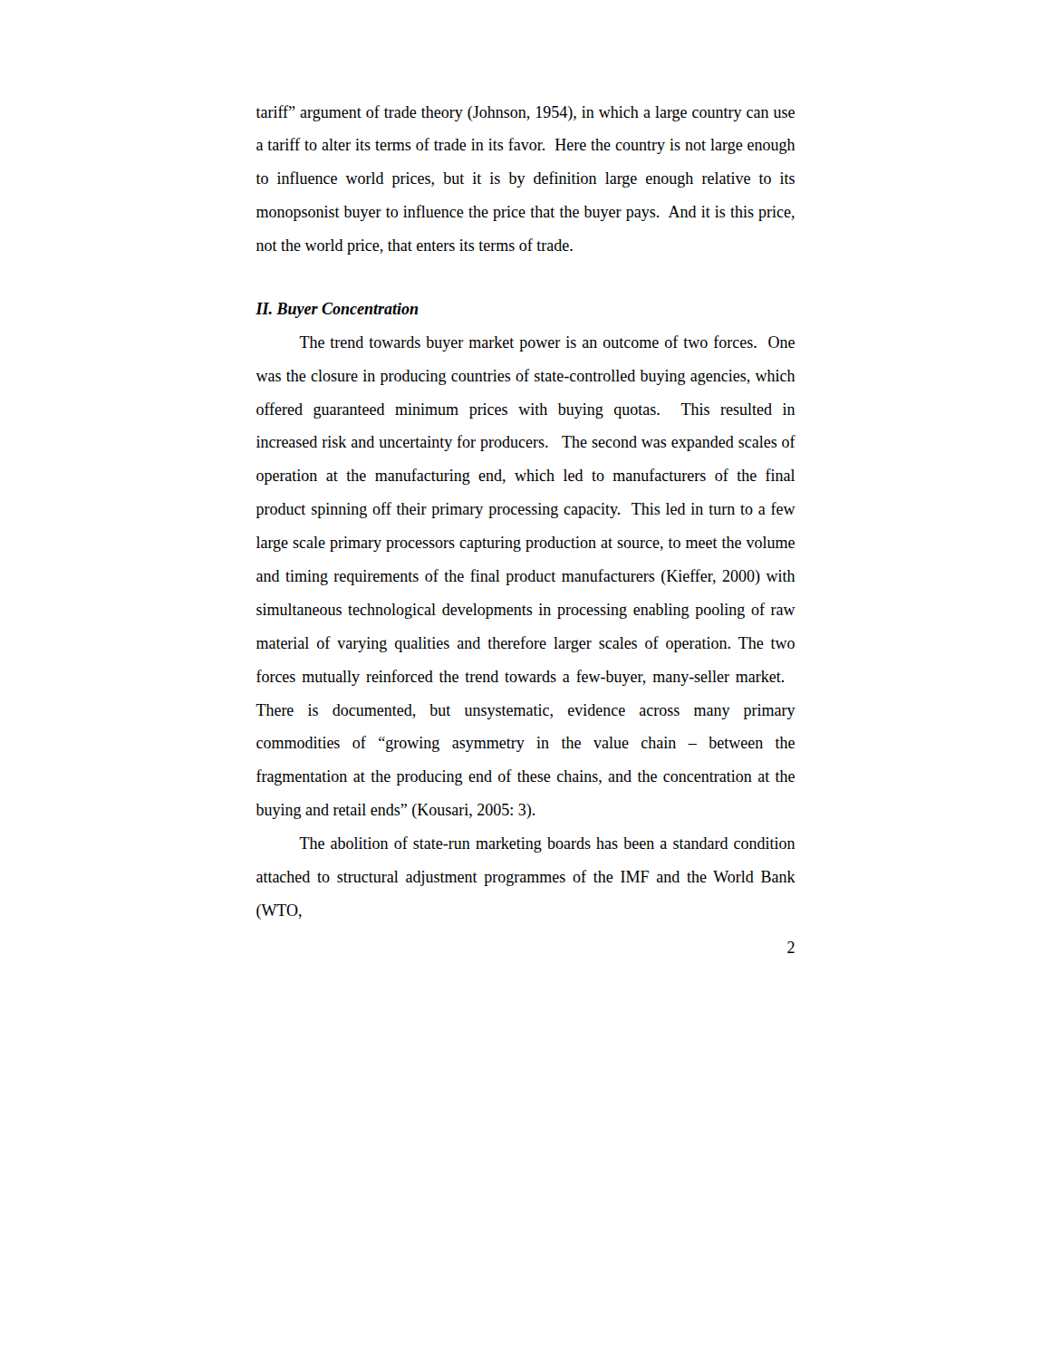tariff” argument of trade theory (Johnson, 1954), in which a large country can use a tariff to alter its terms of trade in its favor. Here the country is not large enough to influence world prices, but it is by definition large enough relative to its monopsonist buyer to influence the price that the buyer pays. And it is this price, not the world price, that enters its terms of trade.
II. Buyer Concentration
The trend towards buyer market power is an outcome of two forces. One was the closure in producing countries of state-controlled buying agencies, which offered guaranteed minimum prices with buying quotas. This resulted in increased risk and uncertainty for producers. The second was expanded scales of operation at the manufacturing end, which led to manufacturers of the final product spinning off their primary processing capacity. This led in turn to a few large scale primary processors capturing production at source, to meet the volume and timing requirements of the final product manufacturers (Kieffer, 2000) with simultaneous technological developments in processing enabling pooling of raw material of varying qualities and therefore larger scales of operation. The two forces mutually reinforced the trend towards a few-buyer, many-seller market. There is documented, but unsystematic, evidence across many primary commodities of “growing asymmetry in the value chain – between the fragmentation at the producing end of these chains, and the concentration at the buying and retail ends” (Kousari, 2005: 3).
The abolition of state-run marketing boards has been a standard condition attached to structural adjustment programmes of the IMF and the World Bank (WTO,
2